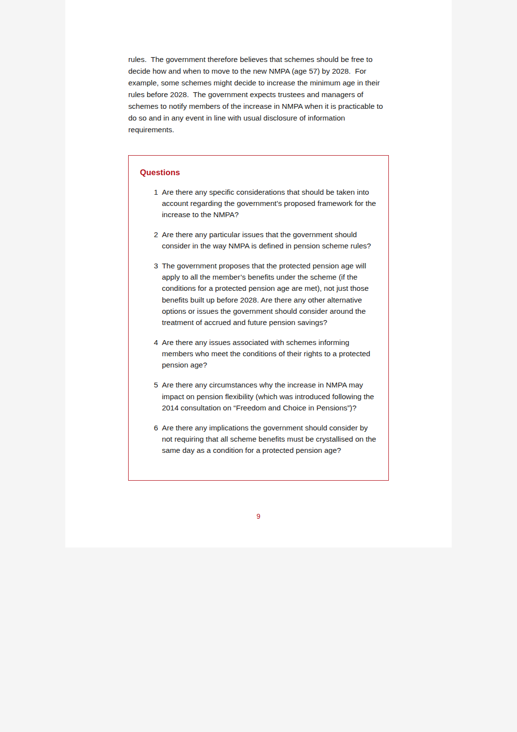rules. The government therefore believes that schemes should be free to decide how and when to move to the new NMPA (age 57) by 2028. For example, some schemes might decide to increase the minimum age in their rules before 2028. The government expects trustees and managers of schemes to notify members of the increase in NMPA when it is practicable to do so and in any event in line with usual disclosure of information requirements.
Questions
Are there any specific considerations that should be taken into account regarding the government’s proposed framework for the increase to the NMPA?
Are there any particular issues that the government should consider in the way NMPA is defined in pension scheme rules?
The government proposes that the protected pension age will apply to all the member’s benefits under the scheme (if the conditions for a protected pension age are met), not just those benefits built up before 2028. Are there any other alternative options or issues the government should consider around the treatment of accrued and future pension savings?
Are there any issues associated with schemes informing members who meet the conditions of their rights to a protected pension age?
Are there any circumstances why the increase in NMPA may impact on pension flexibility (which was introduced following the 2014 consultation on “Freedom and Choice in Pensions”)?
Are there any implications the government should consider by not requiring that all scheme benefits must be crystallised on the same day as a condition for a protected pension age?
9